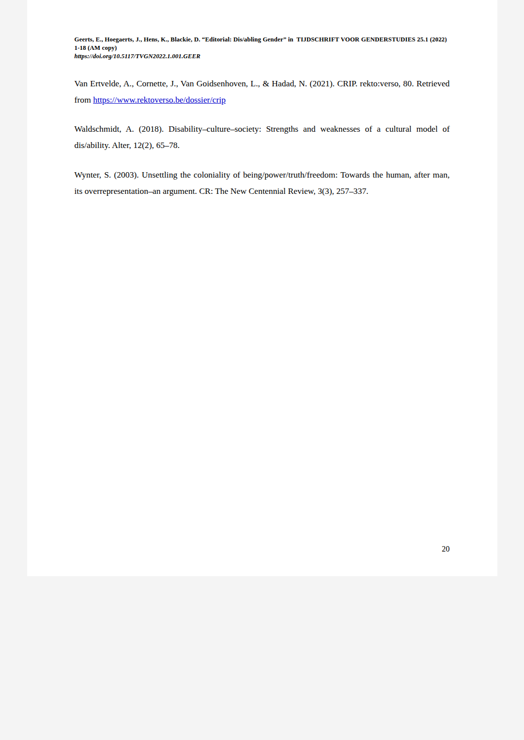Geerts, E., Hoegaerts, J., Hens, K., Blackie, D. “Editorial: Dis/abling Gender” in TIJDSCHRIFT VOOR GENDERSTUDIES 25.1 (2022) 1-18 (AM copy)
https://doi.org/10.5117/TVGN2022.1.001.GEER
Van Ertvelde, A., Cornette, J., Van Goidsenhoven, L., & Hadad, N. (2021). CRIP. rekto:verso, 80. Retrieved from https://www.rektoverso.be/dossier/crip
Waldschmidt, A. (2018). Disability–culture–society: Strengths and weaknesses of a cultural model of dis/ability. Alter, 12(2), 65–78.
Wynter, S. (2003). Unsettling the coloniality of being/power/truth/freedom: Towards the human, after man, its overrepresentation–an argument. CR: The New Centennial Review, 3(3), 257–337.
20